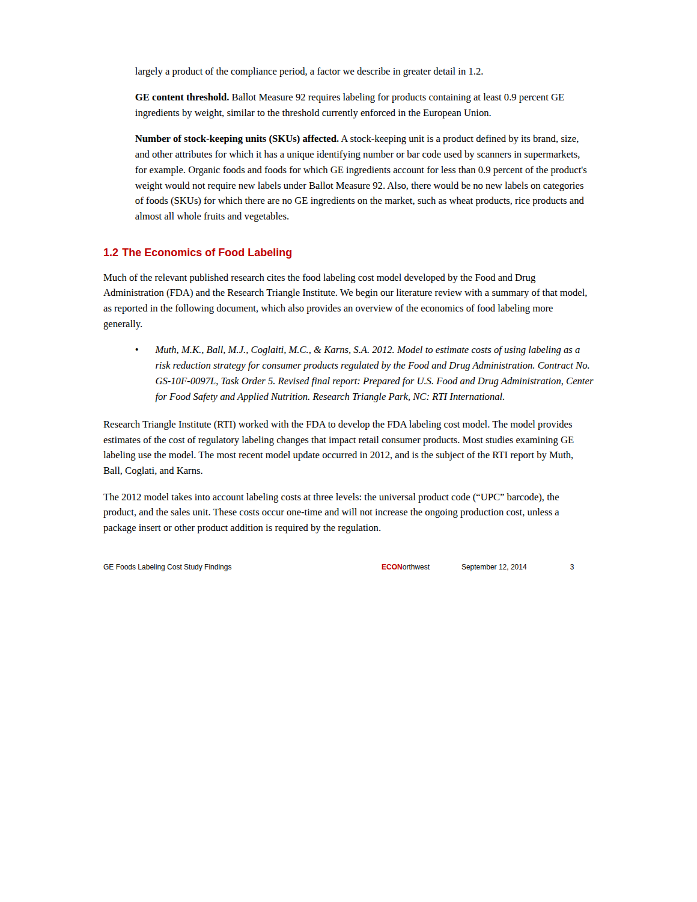largely a product of the compliance period, a factor we describe in greater detail in 1.2.
GE content threshold. Ballot Measure 92 requires labeling for products containing at least 0.9 percent GE ingredients by weight, similar to the threshold currently enforced in the European Union.
Number of stock-keeping units (SKUs) affected. A stock-keeping unit is a product defined by its brand, size, and other attributes for which it has a unique identifying number or bar code used by scanners in supermarkets, for example. Organic foods and foods for which GE ingredients account for less than 0.9 percent of the product's weight would not require new labels under Ballot Measure 92. Also, there would be no new labels on categories of foods (SKUs) for which there are no GE ingredients on the market, such as wheat products, rice products and almost all whole fruits and vegetables.
1.2 The Economics of Food Labeling
Much of the relevant published research cites the food labeling cost model developed by the Food and Drug Administration (FDA) and the Research Triangle Institute. We begin our literature review with a summary of that model, as reported in the following document, which also provides an overview of the economics of food labeling more generally.
Muth, M.K., Ball, M.J., Coglaiti, M.C., & Karns, S.A. 2012. Model to estimate costs of using labeling as a risk reduction strategy for consumer products regulated by the Food and Drug Administration. Contract No. GS-10F-0097L, Task Order 5. Revised final report: Prepared for U.S. Food and Drug Administration, Center for Food Safety and Applied Nutrition. Research Triangle Park, NC: RTI International.
Research Triangle Institute (RTI) worked with the FDA to develop the FDA labeling cost model. The model provides estimates of the cost of regulatory labeling changes that impact retail consumer products. Most studies examining GE labeling use the model. The most recent model update occurred in 2012, and is the subject of the RTI report by Muth, Ball, Coglati, and Karns.
The 2012 model takes into account labeling costs at three levels: the universal product code (“UPC” barcode), the product, and the sales unit. These costs occur one-time and will not increase the ongoing production cost, unless a package insert or other product addition is required by the regulation.
GE Foods Labeling Cost Study Findings ECONorthwest September 12, 2014 3